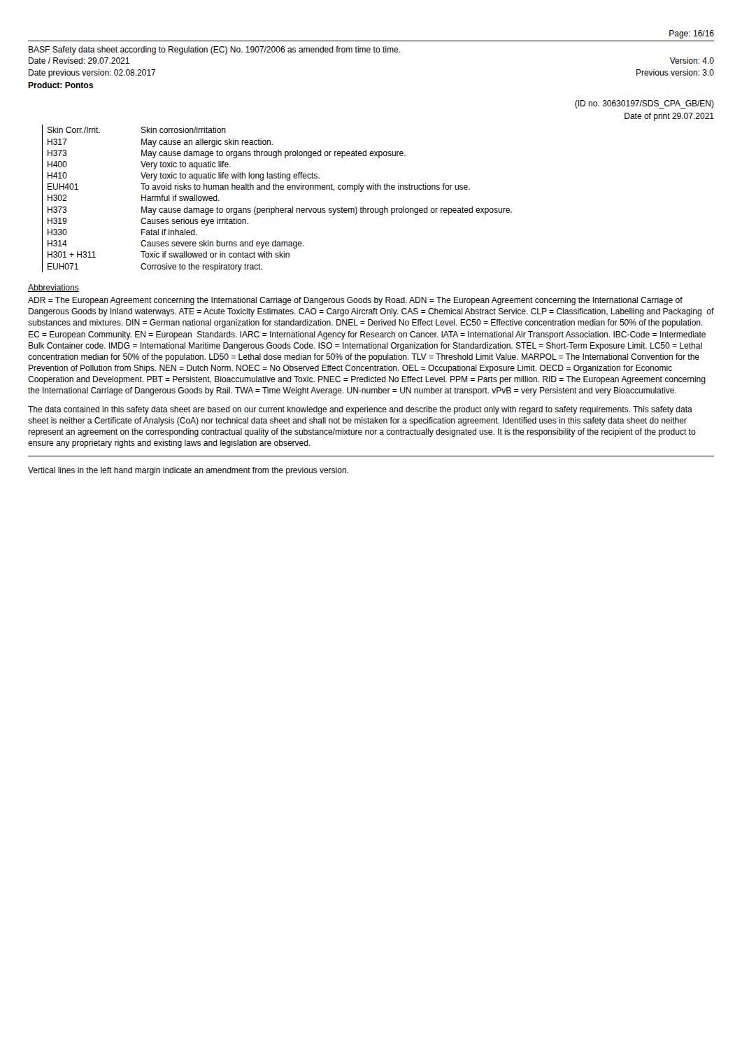Page: 16/16
BASF Safety data sheet according to Regulation (EC) No. 1907/2006 as amended from time to time.
Date / Revised: 29.07.2021
Version: 4.0
Date previous version: 02.08.2017
Previous version: 3.0
Product: Pontos
(ID no. 30630197/SDS_CPA_GB/EN)
Date of print 29.07.2021
| Skin Corr./Irrit. | Skin corrosion/irritation |
| H317 | May cause an allergic skin reaction. |
| H373 | May cause damage to organs through prolonged or repeated exposure. |
| H400 | Very toxic to aquatic life. |
| H410 | Very toxic to aquatic life with long lasting effects. |
| EUH401 | To avoid risks to human health and the environment, comply with the instructions for use. |
| H302 | Harmful if swallowed. |
| H373 | May cause damage to organs (peripheral nervous system) through prolonged or repeated exposure. |
| H319 | Causes serious eye irritation. |
| H330 | Fatal if inhaled. |
| H314 | Causes severe skin burns and eye damage. |
| H301 + H311 | Toxic if swallowed or in contact with skin |
| EUH071 | Corrosive to the respiratory tract. |
Abbreviations
ADR = The European Agreement concerning the International Carriage of Dangerous Goods by Road. ADN = The European Agreement concerning the International Carriage of Dangerous Goods by Inland waterways. ATE = Acute Toxicity Estimates. CAO = Cargo Aircraft Only. CAS = Chemical Abstract Service. CLP = Classification, Labelling and Packaging of substances and mixtures. DIN = German national organization for standardization. DNEL = Derived No Effect Level. EC50 = Effective concentration median for 50% of the population. EC = European Community. EN = European Standards. IARC = International Agency for Research on Cancer. IATA = International Air Transport Association. IBC-Code = Intermediate Bulk Container code. IMDG = International Maritime Dangerous Goods Code. ISO = International Organization for Standardization. STEL = Short-Term Exposure Limit. LC50 = Lethal concentration median for 50% of the population. LD50 = Lethal dose median for 50% of the population. TLV = Threshold Limit Value. MARPOL = The International Convention for the Prevention of Pollution from Ships. NEN = Dutch Norm. NOEC = No Observed Effect Concentration. OEL = Occupational Exposure Limit. OECD = Organization for Economic Cooperation and Development. PBT = Persistent, Bioaccumulative and Toxic. PNEC = Predicted No Effect Level. PPM = Parts per million. RID = The European Agreement concerning the International Carriage of Dangerous Goods by Rail. TWA = Time Weight Average. UN-number = UN number at transport. vPvB = very Persistent and very Bioaccumulative.
The data contained in this safety data sheet are based on our current knowledge and experience and describe the product only with regard to safety requirements. This safety data sheet is neither a Certificate of Analysis (CoA) nor technical data sheet and shall not be mistaken for a specification agreement. Identified uses in this safety data sheet do neither represent an agreement on the corresponding contractual quality of the substance/mixture nor a contractually designated use. It is the responsibility of the recipient of the product to ensure any proprietary rights and existing laws and legislation are observed.
Vertical lines in the left hand margin indicate an amendment from the previous version.